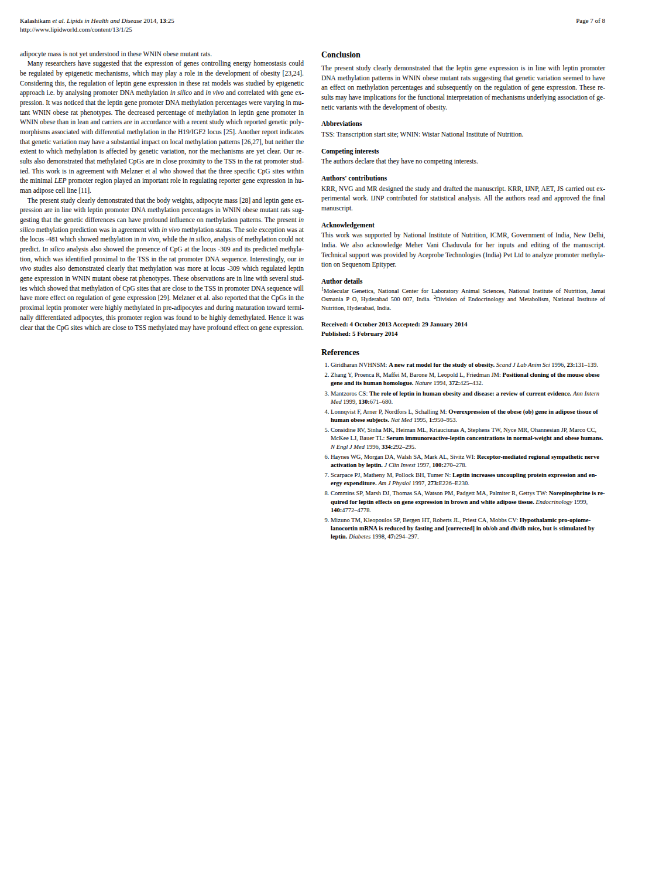Kalashikam et al. Lipids in Health and Disease 2014, 13:25
http://www.lipidworld.com/content/13/1/25
Page 7 of 8
adipocyte mass is not yet understood in these WNIN obese mutant rats.
Many researchers have suggested that the expression of genes controlling energy homeostasis could be regulated by epigenetic mechanisms, which may play a role in the development of obesity [23,24]. Considering this, the regulation of leptin gene expression in these rat models was studied by epigenetic approach i.e. by analysing promoter DNA methylation in silico and in vivo and correlated with gene expression. It was noticed that the leptin gene promoter DNA methylation percentages were varying in mutant WNIN obese rat phenotypes. The decreased percentage of methylation in leptin gene promoter in WNIN obese than in lean and carriers are in accordance with a recent study which reported genetic polymorphisms associated with differential methylation in the H19/IGF2 locus [25]. Another report indicates that genetic variation may have a substantial impact on local methylation patterns [26,27], but neither the extent to which methylation is affected by genetic variation, nor the mechanisms are yet clear. Our results also demonstrated that methylated CpGs are in close proximity to the TSS in the rat promoter studied. This work is in agreement with Melzner et al who showed that the three specific CpG sites within the minimal LEP promoter region played an important role in regulating reporter gene expression in human adipose cell line [11].
The present study clearly demonstrated that the body weights, adipocyte mass [28] and leptin gene expression are in line with leptin promoter DNA methylation percentages in WNIN obese mutant rats suggesting that the genetic differences can have profound influence on methylation patterns. The present in silico methylation prediction was in agreement with in vivo methylation status. The sole exception was at the locus -481 which showed methylation in in vivo, while the in silico, analysis of methylation could not predict. In silico analysis also showed the presence of CpG at the locus -309 and its predicted methylation, which was identified proximal to the TSS in the rat promoter DNA sequence. Interestingly, our in vivo studies also demonstrated clearly that methylation was more at locus -309 which regulated leptin gene expression in WNIN mutant obese rat phenotypes. These observations are in line with several studies which showed that methylation of CpG sites that are close to the TSS in promoter DNA sequence will have more effect on regulation of gene expression [29]. Melzner et al. also reported that the CpGs in the proximal leptin promoter were highly methylated in pre-adipocytes and during maturation toward terminally differentiated adipocytes, this promoter region was found to be highly demethylated. Hence it was clear that the CpG sites which are close to TSS methylated may have profound effect on gene expression.
Conclusion
The present study clearly demonstrated that the leptin gene expression is in line with leptin promoter DNA methylation patterns in WNIN obese mutant rats suggesting that genetic variation seemed to have an effect on methylation percentages and subsequently on the regulation of gene expression. These results may have implications for the functional interpretation of mechanisms underlying association of genetic variants with the development of obesity.
Abbreviations
TSS: Transcription start site; WNIN: Wistar National Institute of Nutrition.
Competing interests
The authors declare that they have no competing interests.
Authors' contributions
KRR, NVG and MR designed the study and drafted the manuscript. KRR, IJNP, AET, JS carried out experimental work. IJNP contributed for statistical analysis. All the authors read and approved the final manuscript.
Acknowledgement
This work was supported by National Institute of Nutrition, ICMR, Government of India, New Delhi, India. We also acknowledge Meher Vani Chaduvula for her inputs and editing of the manuscript. Technical support was provided by Aceprobe Technologies (India) Pvt Ltd to analyze promoter methylation on Sequenom Epityper.
Author details
1Molecular Genetics, National Center for Laboratory Animal Sciences, National Institute of Nutrition, Jamai Osmania P O, Hyderabad 500 007, India. 2Division of Endocrinology and Metabolism, National Institute of Nutrition, Hyderabad, India.
Received: 4 October 2013 Accepted: 29 January 2014
Published: 5 February 2014
References
Giridharan NVHNSM: A new rat model for the study of obesity. Scand J Lab Anim Sci 1996, 23: 131–139.
Zhang Y, Proenca R, Maffei M, Barone M, Leopold L, Friedman JM: Positional cloning of the mouse obese gene and its human homologue. Nature 1994, 372: 425–432.
Mantzoros CS: The role of leptin in human obesity and disease: a review of current evidence. Ann Intern Med 1999, 130: 671–680.
Lonnqvist F, Arner P, Nordfors L, Schalling M: Overexpression of the obese (ob) gene in adipose tissue of human obese subjects. Nat Med 1995, 1: 950–953.
Considine RV, Sinha MK, Heiman ML, Kriauciunas A, Stephens TW, Nyce MR, Ohannesian JP, Marco CC, McKee LJ, Bauer TL: Serum immunoreactive-leptin concentrations in normal-weight and obese humans. N Engl J Med 1996, 334: 292–295.
Haynes WG, Morgan DA, Walsh SA, Mark AL, Sivitz WI: Receptor-mediated regional sympathetic nerve activation by leptin. J Clin Invest 1997, 100: 270–278.
Scarpace PJ, Matheny M, Pollock BH, Tumer N: Leptin increases uncoupling protein expression and energy expenditure. Am J Physiol 1997, 273: E226–E230.
Commins SP, Marsh DJ, Thomas SA, Watson PM, Padgett MA, Palmiter R, Gettys TW: Norepinephrine is required for leptin effects on gene expression in brown and white adipose tissue. Endocrinology 1999, 140: 4772–4778.
Mizuno TM, Kleopoulos SP, Bergen HT, Roberts JL, Priest CA, Mobbs CV: Hypothalamic pro-opiomelanocortin mRNA is reduced by fasting and [corrected] in ob/ob and db/db mice, but is stimulated by leptin. Diabetes 1998, 47: 294–297.